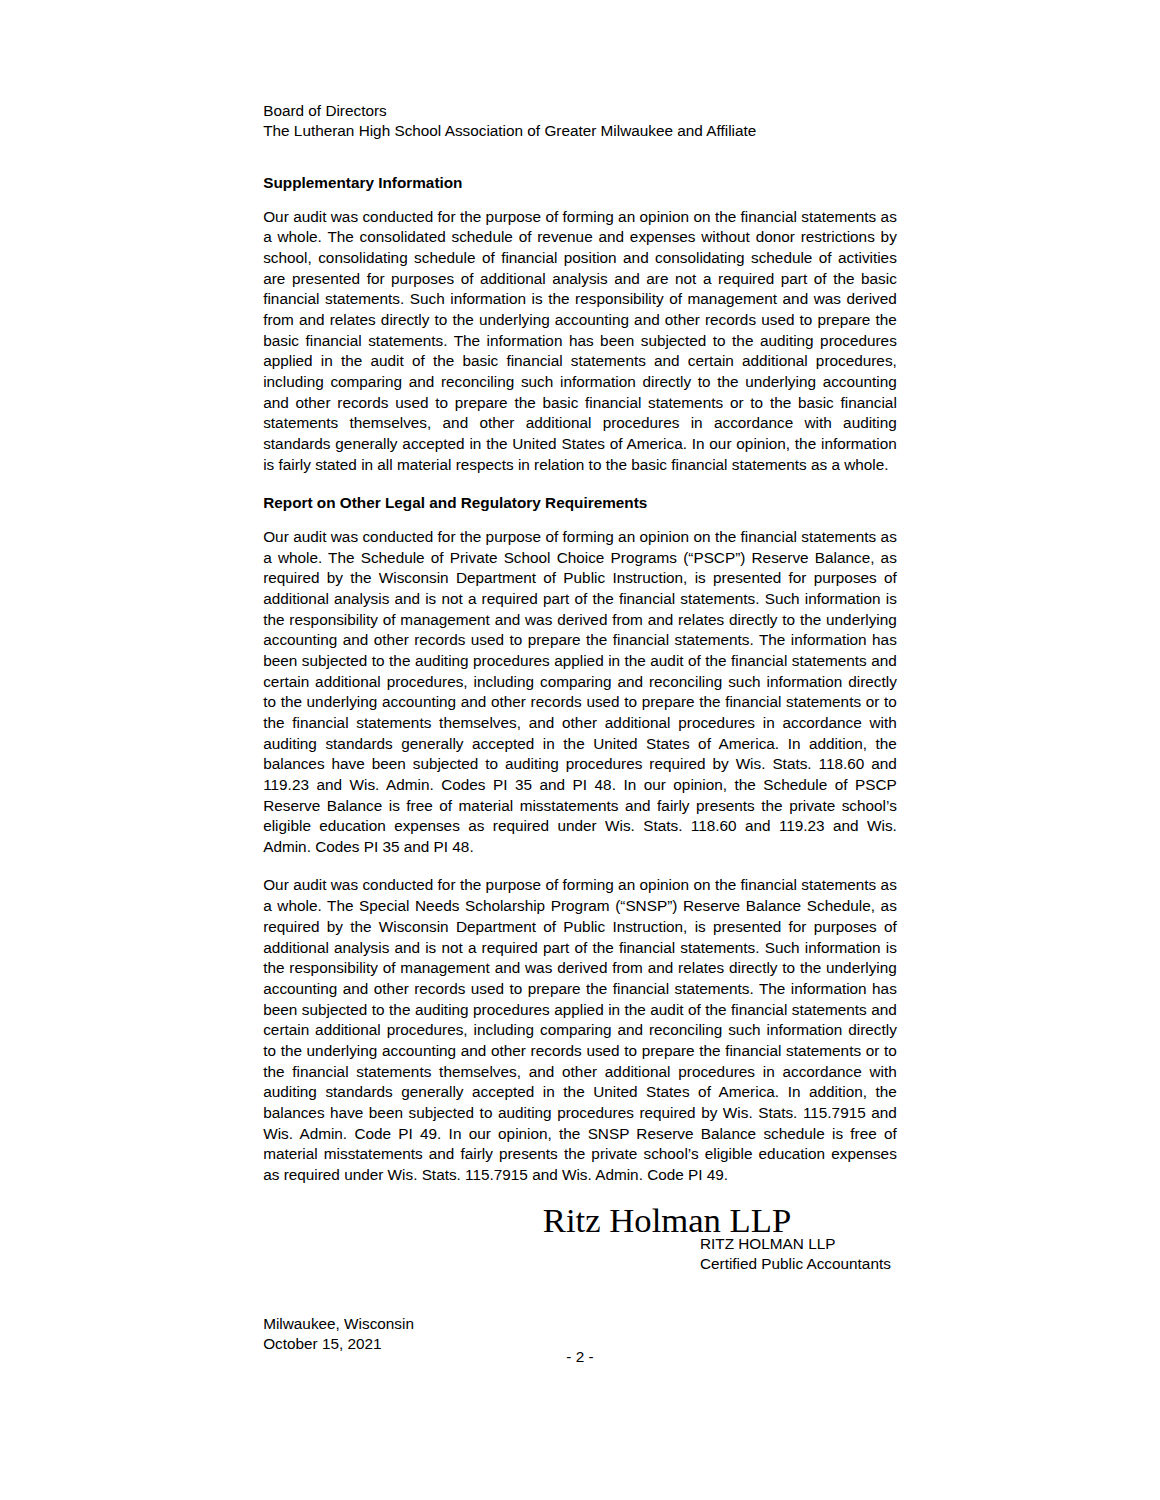Board of Directors
The Lutheran High School Association of Greater Milwaukee and Affiliate
Supplementary Information
Our audit was conducted for the purpose of forming an opinion on the financial statements as a whole. The consolidated schedule of revenue and expenses without donor restrictions by school, consolidating schedule of financial position and consolidating schedule of activities are presented for purposes of additional analysis and are not a required part of the basic financial statements. Such information is the responsibility of management and was derived from and relates directly to the underlying accounting and other records used to prepare the basic financial statements. The information has been subjected to the auditing procedures applied in the audit of the basic financial statements and certain additional procedures, including comparing and reconciling such information directly to the underlying accounting and other records used to prepare the basic financial statements or to the basic financial statements themselves, and other additional procedures in accordance with auditing standards generally accepted in the United States of America. In our opinion, the information is fairly stated in all material respects in relation to the basic financial statements as a whole.
Report on Other Legal and Regulatory Requirements
Our audit was conducted for the purpose of forming an opinion on the financial statements as a whole. The Schedule of Private School Choice Programs (“PSCP”) Reserve Balance, as required by the Wisconsin Department of Public Instruction, is presented for purposes of additional analysis and is not a required part of the financial statements. Such information is the responsibility of management and was derived from and relates directly to the underlying accounting and other records used to prepare the financial statements. The information has been subjected to the auditing procedures applied in the audit of the financial statements and certain additional procedures, including comparing and reconciling such information directly to the underlying accounting and other records used to prepare the financial statements or to the financial statements themselves, and other additional procedures in accordance with auditing standards generally accepted in the United States of America. In addition, the balances have been subjected to auditing procedures required by Wis. Stats. 118.60 and 119.23 and Wis. Admin. Codes PI 35 and PI 48. In our opinion, the Schedule of PSCP Reserve Balance is free of material misstatements and fairly presents the private school’s eligible education expenses as required under Wis. Stats. 118.60 and 119.23 and Wis. Admin. Codes PI 35 and PI 48.
Our audit was conducted for the purpose of forming an opinion on the financial statements as a whole. The Special Needs Scholarship Program (“SNSP”) Reserve Balance Schedule, as required by the Wisconsin Department of Public Instruction, is presented for purposes of additional analysis and is not a required part of the financial statements. Such information is the responsibility of management and was derived from and relates directly to the underlying accounting and other records used to prepare the financial statements. The information has been subjected to the auditing procedures applied in the audit of the financial statements and certain additional procedures, including comparing and reconciling such information directly to the underlying accounting and other records used to prepare the financial statements or to the financial statements themselves, and other additional procedures in accordance with auditing standards generally accepted in the United States of America. In addition, the balances have been subjected to auditing procedures required by Wis. Stats. 115.7915 and Wis. Admin. Code PI 49. In our opinion, the SNSP Reserve Balance schedule is free of material misstatements and fairly presents the private school’s eligible education expenses as required under Wis. Stats. 115.7915 and Wis. Admin. Code PI 49.
Ritz Holman LLP
RITZ HOLMAN LLP
Certified Public Accountants
Milwaukee, Wisconsin
October 15, 2021
- 2 -